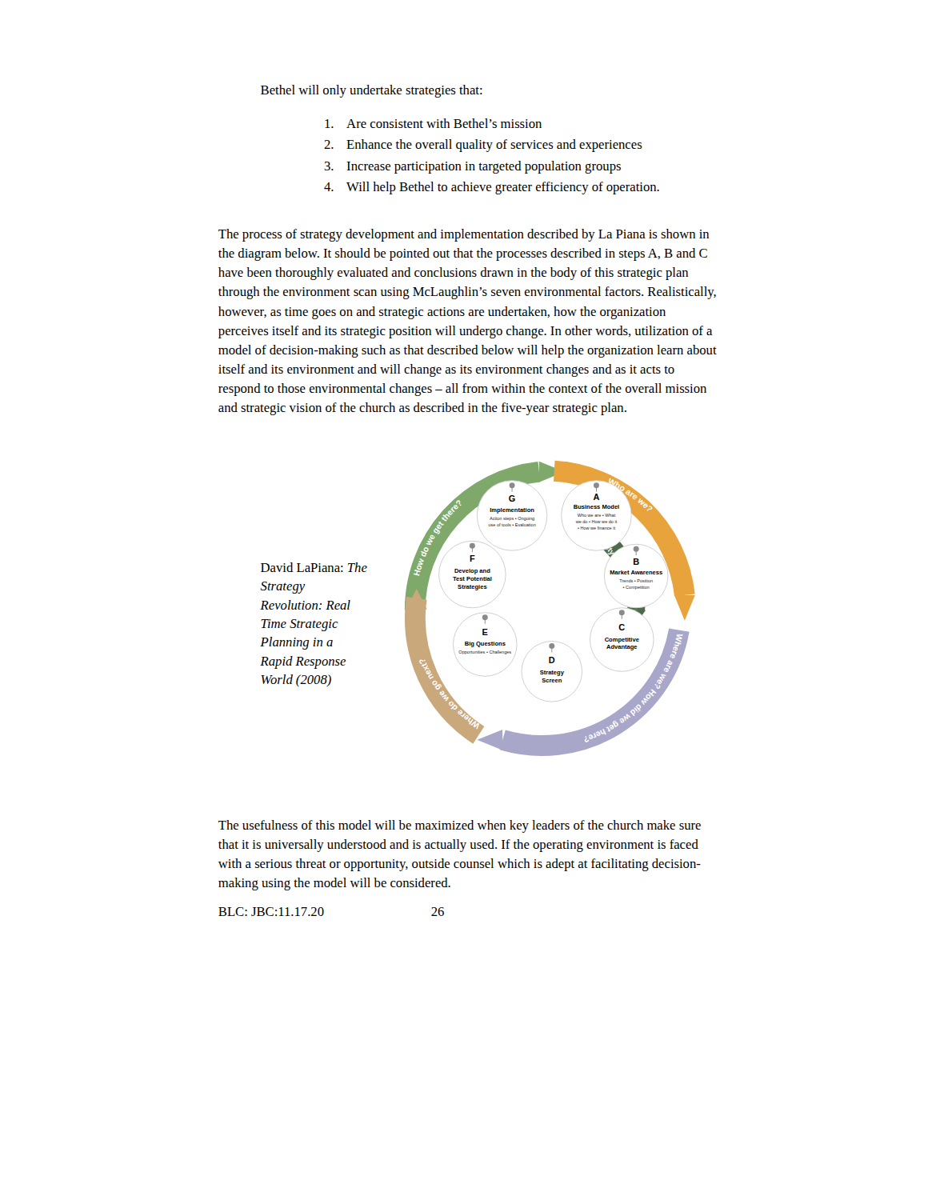Bethel will only undertake strategies that:
Are consistent with Bethel’s mission
Enhance the overall quality of services and experiences
Increase participation in targeted population groups
Will help Bethel to achieve greater efficiency of operation.
The process of strategy development and implementation described by La Piana is shown in the diagram below. It should be pointed out that the processes described in steps A, B and C have been thoroughly evaluated and conclusions drawn in the body of this strategic plan through the environment scan using McLaughlin’s seven environmental factors. Realistically, however, as time goes on and strategic actions are undertaken, how the organization perceives itself and its strategic position will undergo change. In other words, utilization of a model of decision-making such as that described below will help the organization learn about itself and its environment and will change as its environment changes and as it acts to respond to those environmental changes – all from within the context of the overall mission and strategic vision of the church as described in the five-year strategic plan.
David LaPiana: The Strategy Revolution: Real Time Strategic Planning in a Rapid Response World (2008)
How do we get there? Who are we? Where are we? How did we get here? Where do we go next? Identity Statement A Business Model Who we are • What we do • How we do it • How we finance it B Market Awareness Trends • Position • Competition C Competitive Advantage D Strategy Screen E Big Questions Opportunities • Challenges F Develop and Test Potential Strategies G Implementation Action steps • Ongoing use of tools • Evaluation
The usefulness of this model will be maximized when key leaders of the church make sure that it is universally understood and is actually used. If the operating environment is faced with a serious threat or opportunity, outside counsel which is adept at facilitating decision-making using the model will be considered.
BLC: JBC:11.17.20 26